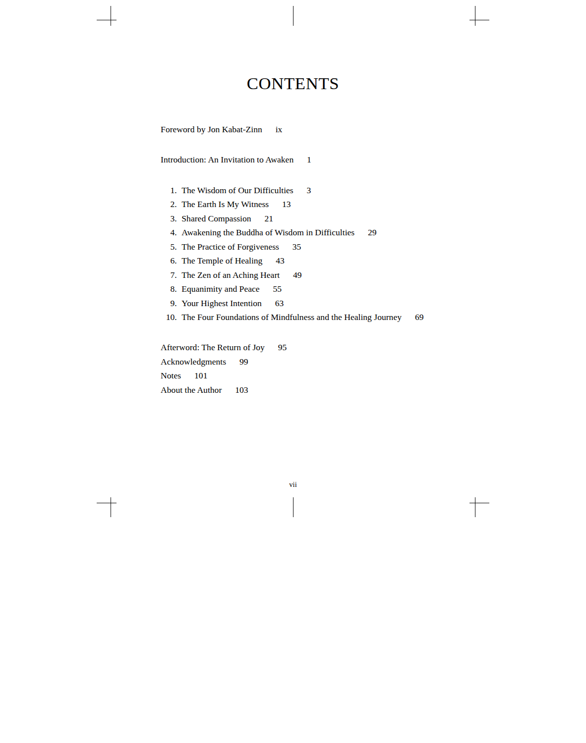Contents
Foreword by Jon Kabat-Zinnix
Introduction: An Invitation to Awaken1
1. The Wisdom of Our Difficulties3
2. The Earth Is My Witness13
3. Shared Compassion21
4. Awakening the Buddha of Wisdom in Difficulties29
5. The Practice of Forgiveness35
6. The Temple of Healing43
7. The Zen of an Aching Heart49
8. Equanimity and Peace55
9. Your Highest Intention63
10. The Four Foundations of Mindfulness and the Healing Journey69
Afterword: The Return of Joy95
Acknowledgments99
Notes101
About the Author103
vii